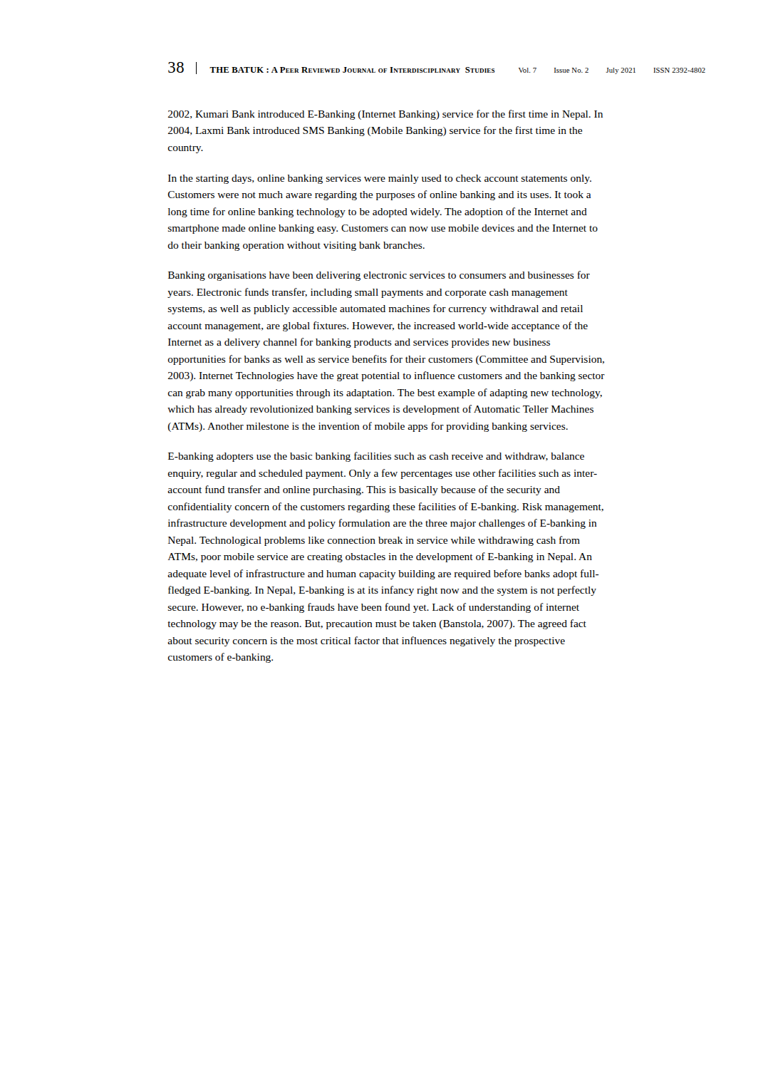38 THE BATUK : A Peer Reviewed Journal of Interdisciplinary Studies Vol. 7 Issue No. 2 July 2021 ISSN 2392-4802
2002, Kumari Bank introduced E-Banking (Internet Banking) service for the first time in Nepal. In 2004, Laxmi Bank introduced SMS Banking (Mobile Banking) service for the first time in the country.
In the starting days, online banking services were mainly used to check account statements only. Customers were not much aware regarding the purposes of online banking and its uses. It took a long time for online banking technology to be adopted widely. The adoption of the Internet and smartphone made online banking easy. Customers can now use mobile devices and the Internet to do their banking operation without visiting bank branches.
Banking organisations have been delivering electronic services to consumers and businesses for years. Electronic funds transfer, including small payments and corporate cash management systems, as well as publicly accessible automated machines for currency withdrawal and retail account management, are global fixtures. However, the increased world-wide acceptance of the Internet as a delivery channel for banking products and services provides new business opportunities for banks as well as service benefits for their customers (Committee and Supervision, 2003). Internet Technologies have the great potential to influence customers and the banking sector can grab many opportunities through its adaptation. The best example of adapting new technology, which has already revolutionized banking services is development of Automatic Teller Machines (ATMs). Another milestone is the invention of mobile apps for providing banking services.
E-banking adopters use the basic banking facilities such as cash receive and withdraw, balance enquiry, regular and scheduled payment. Only a few percentages use other facilities such as inter-account fund transfer and online purchasing. This is basically because of the security and confidentiality concern of the customers regarding these facilities of E-banking. Risk management, infrastructure development and policy formulation are the three major challenges of E-banking in Nepal. Technological problems like connection break in service while withdrawing cash from ATMs, poor mobile service are creating obstacles in the development of E-banking in Nepal. An adequate level of infrastructure and human capacity building are required before banks adopt full-fledged E-banking. In Nepal, E-banking is at its infancy right now and the system is not perfectly secure. However, no e-banking frauds have been found yet. Lack of understanding of internet technology may be the reason. But, precaution must be taken (Banstola, 2007). The agreed fact about security concern is the most critical factor that influences negatively the prospective customers of e-banking.